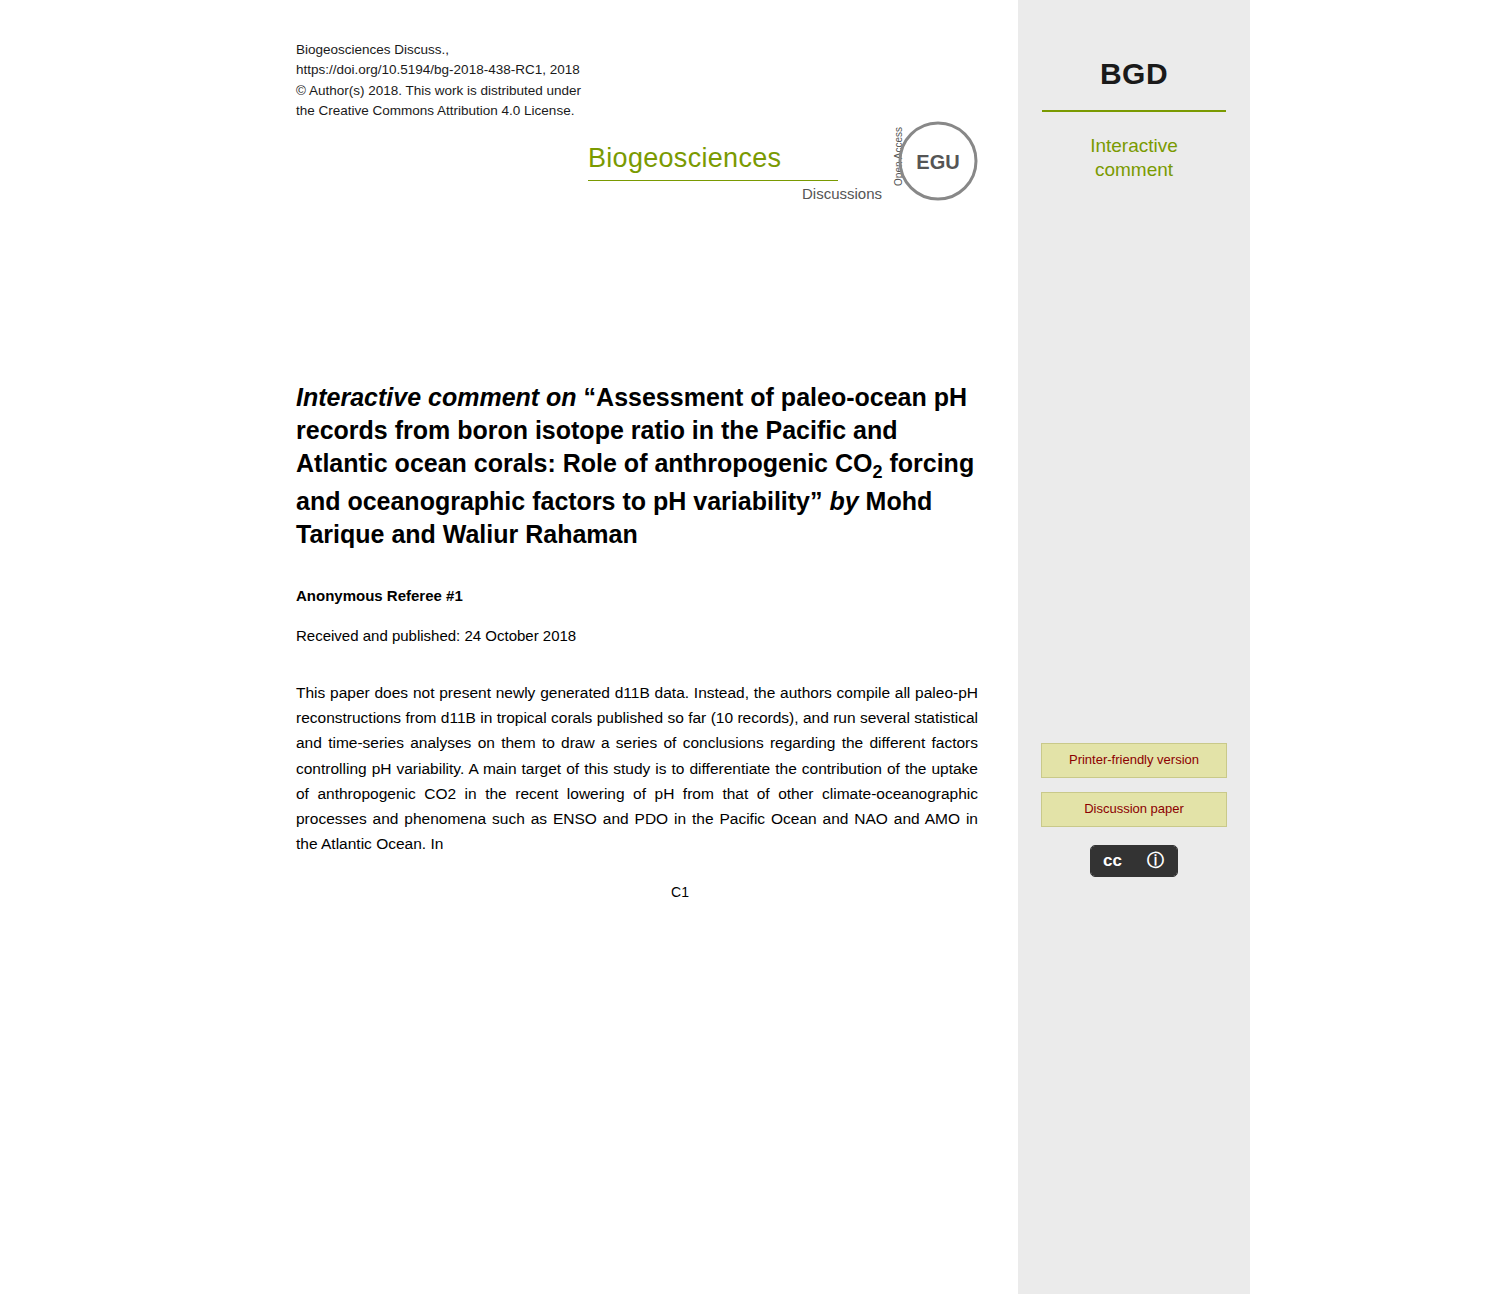BGD
Interactive
comment
Printer-friendly version Discussion paper
cc ⓘ
Biogeosciences Discuss.,
https://doi.org/10.5194/bg-2018-438-RC1, 2018
© Author(s) 2018. This work is distributed under
the Creative Commons Attribution 4.0 License.
Open Access
EGU
Biogeosciences
Discussions
Interactive comment on “Assessment of paleo-ocean pH records from boron isotope ratio in the Pacific and Atlantic ocean corals: Role of anthropogenic CO2 forcing and oceanographic factors to pH variability” by Mohd Tarique and Waliur Rahaman
Anonymous Referee #1
Received and published: 24 October 2018
This paper does not present newly generated d11B data. Instead, the authors compile all paleo-pH reconstructions from d11B in tropical corals published so far (10 records), and run several statistical and time-series analyses on them to draw a series of conclusions regarding the different factors controlling pH variability. A main target of this study is to differentiate the contribution of the uptake of anthropogenic CO2 in the recent lowering of pH from that of other climate-oceanographic processes and phenomena such as ENSO and PDO in the Pacific Ocean and NAO and AMO in the Atlantic Ocean. In
C1